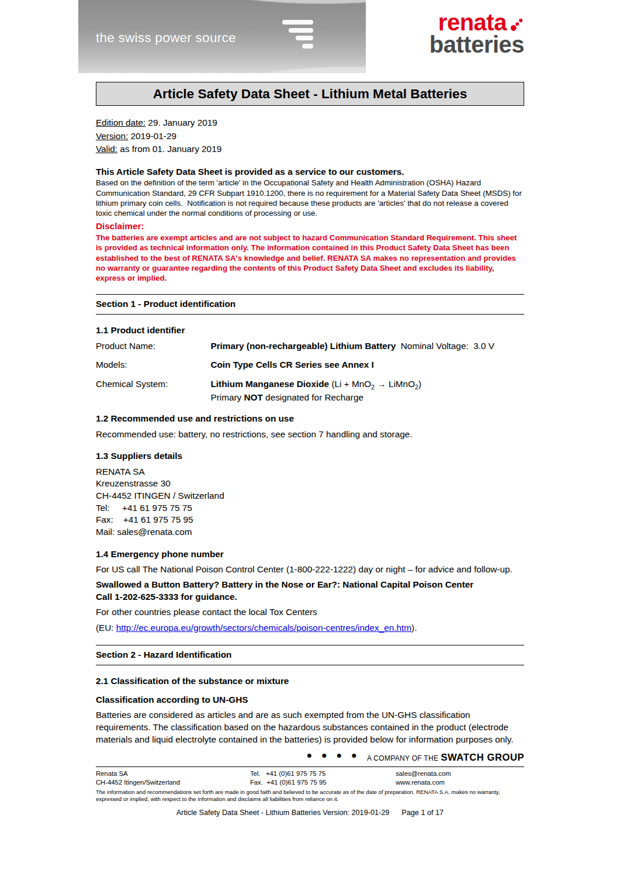the swiss power source
renata
batteries
Article Safety Data Sheet - Lithium Metal Batteries
Edition date: 29. January 2019
Version: 2019-01-29
Valid: as from 01. January 2019
This Article Safety Data Sheet is provided as a service to our customers.
Based on the definition of the term 'article' in the Occupational Safety and Health Administration (OSHA) Hazard Communication Standard, 29 CFR Subpart 1910.1200, there is no requirement for a Material Safety Data Sheet (MSDS) for lithium primary coin cells. Notification is not required because these products are 'articles' that do not release a covered toxic chemical under the normal conditions of processing or use.
Disclaimer:
The batteries are exempt articles and are not subject to hazard Communication Standard Requirement. This sheet is provided as technical information only. The information contained in this Product Safety Data Sheet has been established to the best of RENATA SA's knowledge and belief. RENATA SA makes no representation and provides no warranty or guarantee regarding the contents of this Product Safety Data Sheet and excludes its liability, express or implied.
Section 1 - Product identification
1.1 Product identifier
| Product Name: | Primary (non-rechargeable) Lithium Battery Nominal Voltage: 3.0 V |
| Models: | Coin Type Cells CR Series see Annex I |
| Chemical System: | Lithium Manganese Dioxide (Li + MnO 2 → LiMnO 2 ) Primary NOT designated for Recharge |
1.2 Recommended use and restrictions on use
Recommended use: battery, no restrictions, see section 7 handling and storage.
1.3 Suppliers details
RENATA SA
Kreuzenstrasse 30
CH-4452 ITINGEN / Switzerland
Tel: +41 61 975 75 75
Fax: +41 61 975 75 95
Mail: sales@renata.com
1.4 Emergency phone number
For US call The National Poison Control Center (1-800-222-1222) day or night – for advice and follow-up.
Swallowed a Button Battery? Battery in the Nose or Ear?: National Capital Poison Center
Call 1-202-625-3333 for guidance.
For other countries please contact the local Tox Centers
(EU: http://ec.europa.eu/growth/sectors/chemicals/poison-centres/index_en.htm).
Section 2 - Hazard Identification
2.1 Classification of the substance or mixture
Classification according to UN-GHS
Batteries are considered as articles and are as such exempted from the UN-GHS classification requirements. The classification based on the hazardous substances contained in the product (electrode materials and liquid electrolyte contained in the batteries) is provided below for information purposes only.
● ● ● ● A COMPANY OF THE SWATCH GROUP
| Renata SA | Tel. +41 (0)61 975 75 75 | sales@renata.com |
| CH-4452 Itingen/Switzerland | Fax. +41 (0)61 975 75 95 | www.renata.com |
The information and recommendations set forth are made in good faith and believed to be accurate as of the date of preparation. RENATA S.A. makes no warranty, expressed or implied, with respect to the information and disclaims all liabilities from reliance on it.
Article Safety Data Sheet - Lithium Batteries Version: 2019-01-29 Page 1 of 17